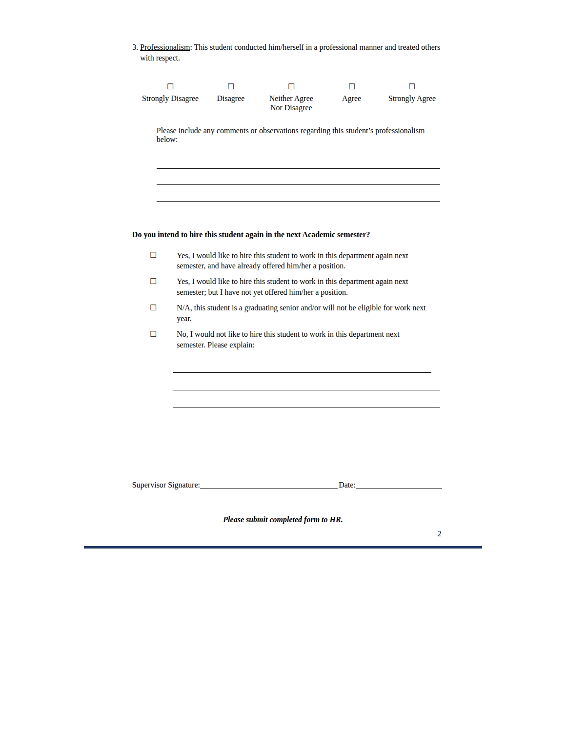Professionalism: This student conducted him/herself in a professional manner and treated others with respect.
| ☐ Strongly Disagree | ☐ Disagree | ☐ Neither Agree Nor Disagree | ☐ Agree | ☐ Strongly Agree |
Please include any comments or observations regarding this student’s professionalism below:
Do you intend to hire this student again in the next Academic semester?
| ☐ | Yes, I would like to hire this student to work in this department again next semester, and have already offered him/her a position. |
| ☐ | Yes, I would like to hire this student to work in this department again next semester; but I have not yet offered him/her a position. |
| ☐ | N/A, this student is a graduating senior and/or will not be eligible for work next year. |
| ☐ | No, I would not like to hire this student to work in this department next semester. Please explain: |
Supervisor Signature: Date:
Please submit completed form to HR.
2